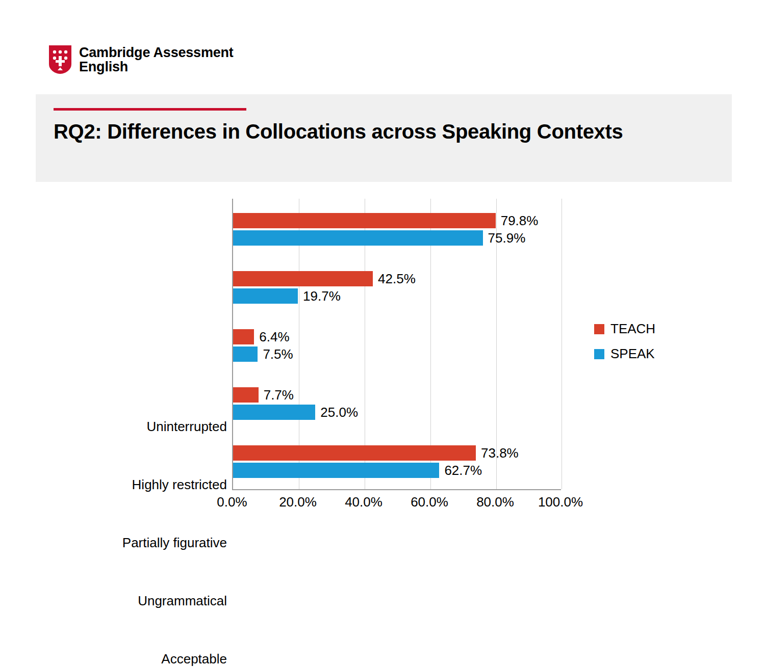Cambridge Assessment
English
RQ2: Differences in Collocations across Speaking Contexts
Uninterrupted
Highly restricted
Partially figurative
Ungrammatical
Acceptable
79.8%
75.9%
42.5%
19.7%
6.4%
7.5%
7.7%
25.0%
73.8%
62.7%
0.0% 20.0% 40.0% 60.0% 80.0% 100.0%
TEACH
SPEAK